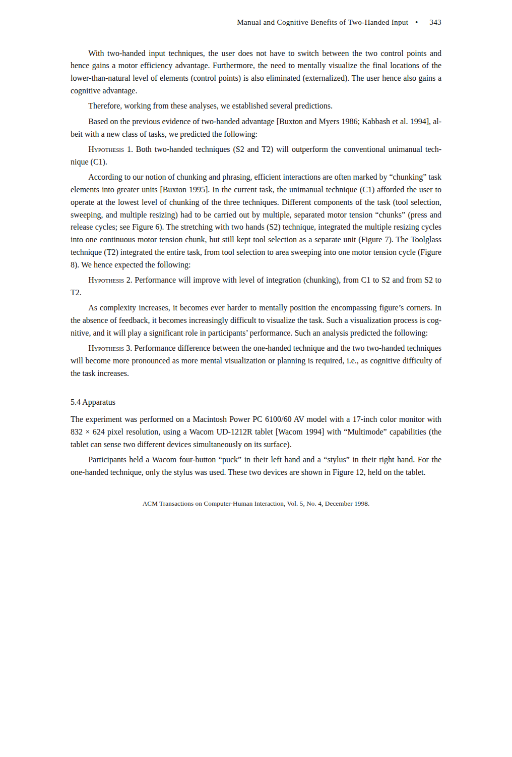Manual and Cognitive Benefits of Two-Handed Input•343
With two-handed input techniques, the user does not have to switch between the two control points and hence gains a motor efficiency advantage. Furthermore, the need to mentally visualize the final locations of the lower-than-natural level of elements (control points) is also eliminated (externalized). The user hence also gains a cognitive advantage.
Therefore, working from these analyses, we established several predictions.
Based on the previous evidence of two-handed advantage [Buxton and Myers 1986; Kabbash et al. 1994], albeit with a new class of tasks, we predicted the following:
Hypothesis 1. Both two-handed techniques (S2 and T2) will outperform the conventional unimanual technique (C1).
According to our notion of chunking and phrasing, efficient interactions are often marked by “chunking” task elements into greater units [Buxton 1995]. In the current task, the unimanual technique (C1) afforded the user to operate at the lowest level of chunking of the three techniques. Different components of the task (tool selection, sweeping, and multiple resizing) had to be carried out by multiple, separated motor tension “chunks” (press and release cycles; see Figure 6). The stretching with two hands (S2) technique, integrated the multiple resizing cycles into one continuous motor tension chunk, but still kept tool selection as a separate unit (Figure 7). The Toolglass technique (T2) integrated the entire task, from tool selection to area sweeping into one motor tension cycle (Figure 8). We hence expected the following:
Hypothesis 2. Performance will improve with level of integration (chunking), from C1 to S2 and from S2 to T2.
As complexity increases, it becomes ever harder to mentally position the encompassing figure’s corners. In the absence of feedback, it becomes increasingly difficult to visualize the task. Such a visualization process is cognitive, and it will play a significant role in participants’ performance. Such an analysis predicted the following:
Hypothesis 3. Performance difference between the one-handed technique and the two two-handed techniques will become more pronounced as more mental visualization or planning is required, i.e., as cognitive difficulty of the task increases.
5.4 Apparatus
The experiment was performed on a Macintosh Power PC 6100/60 AV model with a 17-inch color monitor with 832 × 624 pixel resolution, using a Wacom UD-1212R tablet [Wacom 1994] with “Multimode” capabilities (the tablet can sense two different devices simultaneously on its surface).
Participants held a Wacom four-button “puck” in their left hand and a “stylus” in their right hand. For the one-handed technique, only the stylus was used. These two devices are shown in Figure 12, held on the tablet.
ACM Transactions on Computer-Human Interaction, Vol. 5, No. 4, December 1998.